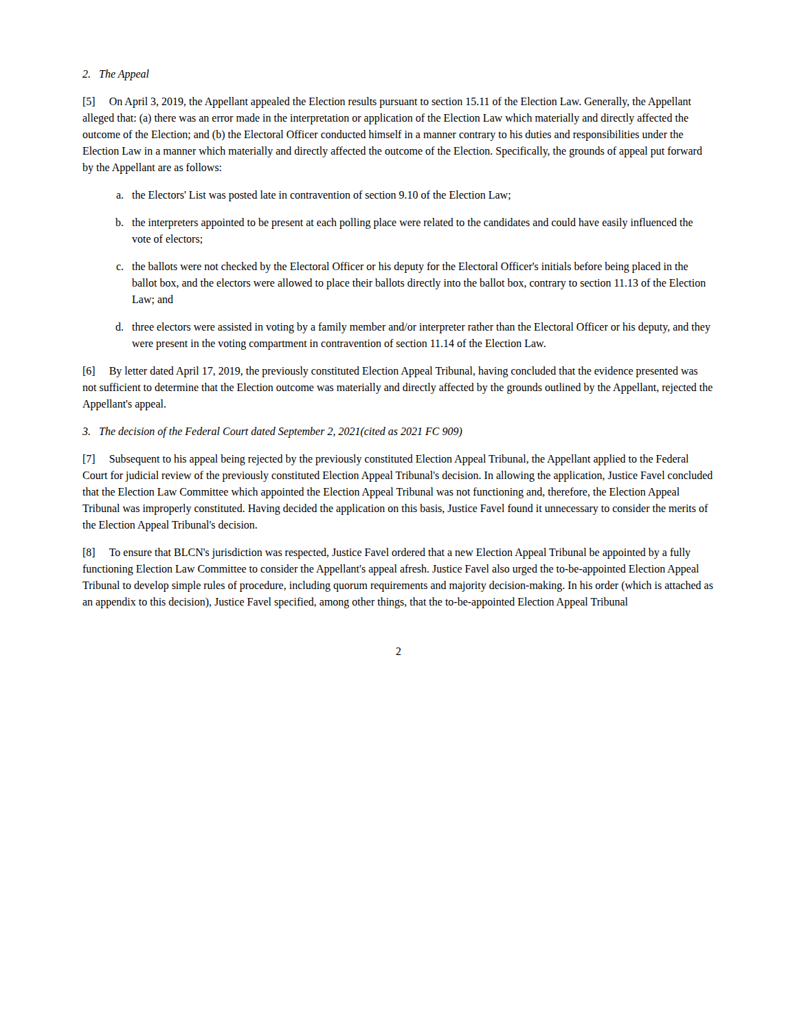2. The Appeal
[5] On April 3, 2019, the Appellant appealed the Election results pursuant to section 15.11 of the Election Law. Generally, the Appellant alleged that: (a) there was an error made in the interpretation or application of the Election Law which materially and directly affected the outcome of the Election; and (b) the Electoral Officer conducted himself in a manner contrary to his duties and responsibilities under the Election Law in a manner which materially and directly affected the outcome of the Election. Specifically, the grounds of appeal put forward by the Appellant are as follows:
the Electors' List was posted late in contravention of section 9.10 of the Election Law;
the interpreters appointed to be present at each polling place were related to the candidates and could have easily influenced the vote of electors;
the ballots were not checked by the Electoral Officer or his deputy for the Electoral Officer's initials before being placed in the ballot box, and the electors were allowed to place their ballots directly into the ballot box, contrary to section 11.13 of the Election Law; and
three electors were assisted in voting by a family member and/or interpreter rather than the Electoral Officer or his deputy, and they were present in the voting compartment in contravention of section 11.14 of the Election Law.
[6] By letter dated April 17, 2019, the previously constituted Election Appeal Tribunal, having concluded that the evidence presented was not sufficient to determine that the Election outcome was materially and directly affected by the grounds outlined by the Appellant, rejected the Appellant's appeal.
3. The decision of the Federal Court dated September 2, 2021(cited as 2021 FC 909)
[7] Subsequent to his appeal being rejected by the previously constituted Election Appeal Tribunal, the Appellant applied to the Federal Court for judicial review of the previously constituted Election Appeal Tribunal's decision. In allowing the application, Justice Favel concluded that the Election Law Committee which appointed the Election Appeal Tribunal was not functioning and, therefore, the Election Appeal Tribunal was improperly constituted. Having decided the application on this basis, Justice Favel found it unnecessary to consider the merits of the Election Appeal Tribunal's decision.
[8] To ensure that BLCN's jurisdiction was respected, Justice Favel ordered that a new Election Appeal Tribunal be appointed by a fully functioning Election Law Committee to consider the Appellant's appeal afresh. Justice Favel also urged the to-be-appointed Election Appeal Tribunal to develop simple rules of procedure, including quorum requirements and majority decision-making. In his order (which is attached as an appendix to this decision), Justice Favel specified, among other things, that the to-be-appointed Election Appeal Tribunal
2